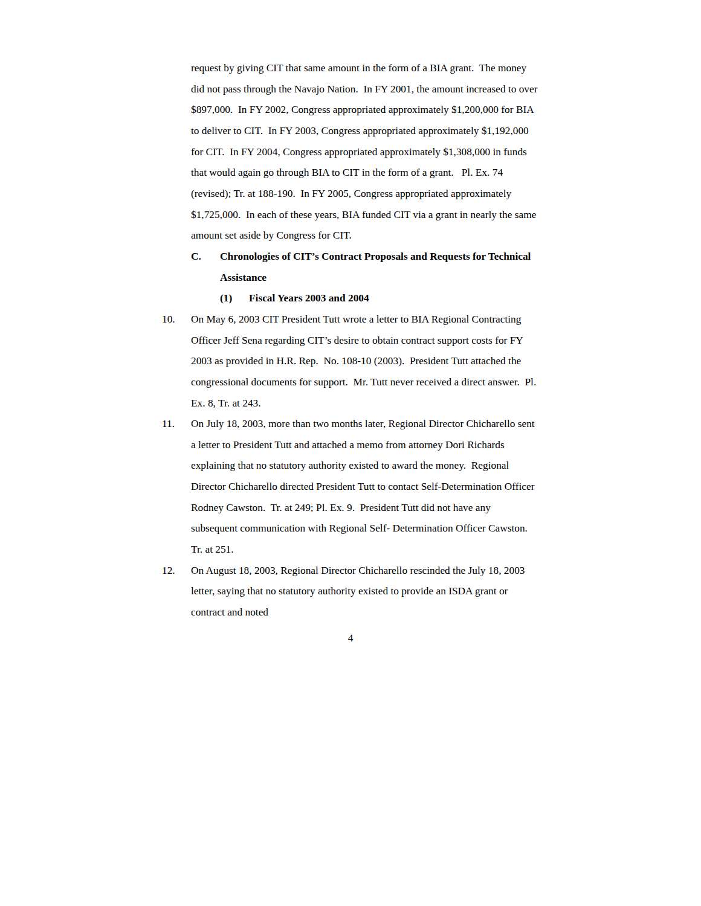request by giving CIT that same amount in the form of a BIA grant. The money did not pass through the Navajo Nation. In FY 2001, the amount increased to over $897,000. In FY 2002, Congress appropriated approximately $1,200,000 for BIA to deliver to CIT. In FY 2003, Congress appropriated approximately $1,192,000 for CIT. In FY 2004, Congress appropriated approximately $1,308,000 in funds that would again go through BIA to CIT in the form of a grant. Pl. Ex. 74 (revised); Tr. at 188-190. In FY 2005, Congress appropriated approximately $1,725,000. In each of these years, BIA funded CIT via a grant in nearly the same amount set aside by Congress for CIT.
C. Chronologies of CIT’s Contract Proposals and Requests for Technical Assistance
(1) Fiscal Years 2003 and 2004
10. On May 6, 2003 CIT President Tutt wrote a letter to BIA Regional Contracting Officer Jeff Sena regarding CIT’s desire to obtain contract support costs for FY 2003 as provided in H.R. Rep. No. 108-10 (2003). President Tutt attached the congressional documents for support. Mr. Tutt never received a direct answer. Pl. Ex. 8, Tr. at 243.
11. On July 18, 2003, more than two months later, Regional Director Chicharello sent a letter to President Tutt and attached a memo from attorney Dori Richards explaining that no statutory authority existed to award the money. Regional Director Chicharello directed President Tutt to contact Self-Determination Officer Rodney Cawston. Tr. at 249; Pl. Ex. 9. President Tutt did not have any subsequent communication with Regional Self- Determination Officer Cawston. Tr. at 251.
12. On August 18, 2003, Regional Director Chicharello rescinded the July 18, 2003 letter, saying that no statutory authority existed to provide an ISDA grant or contract and noted
4